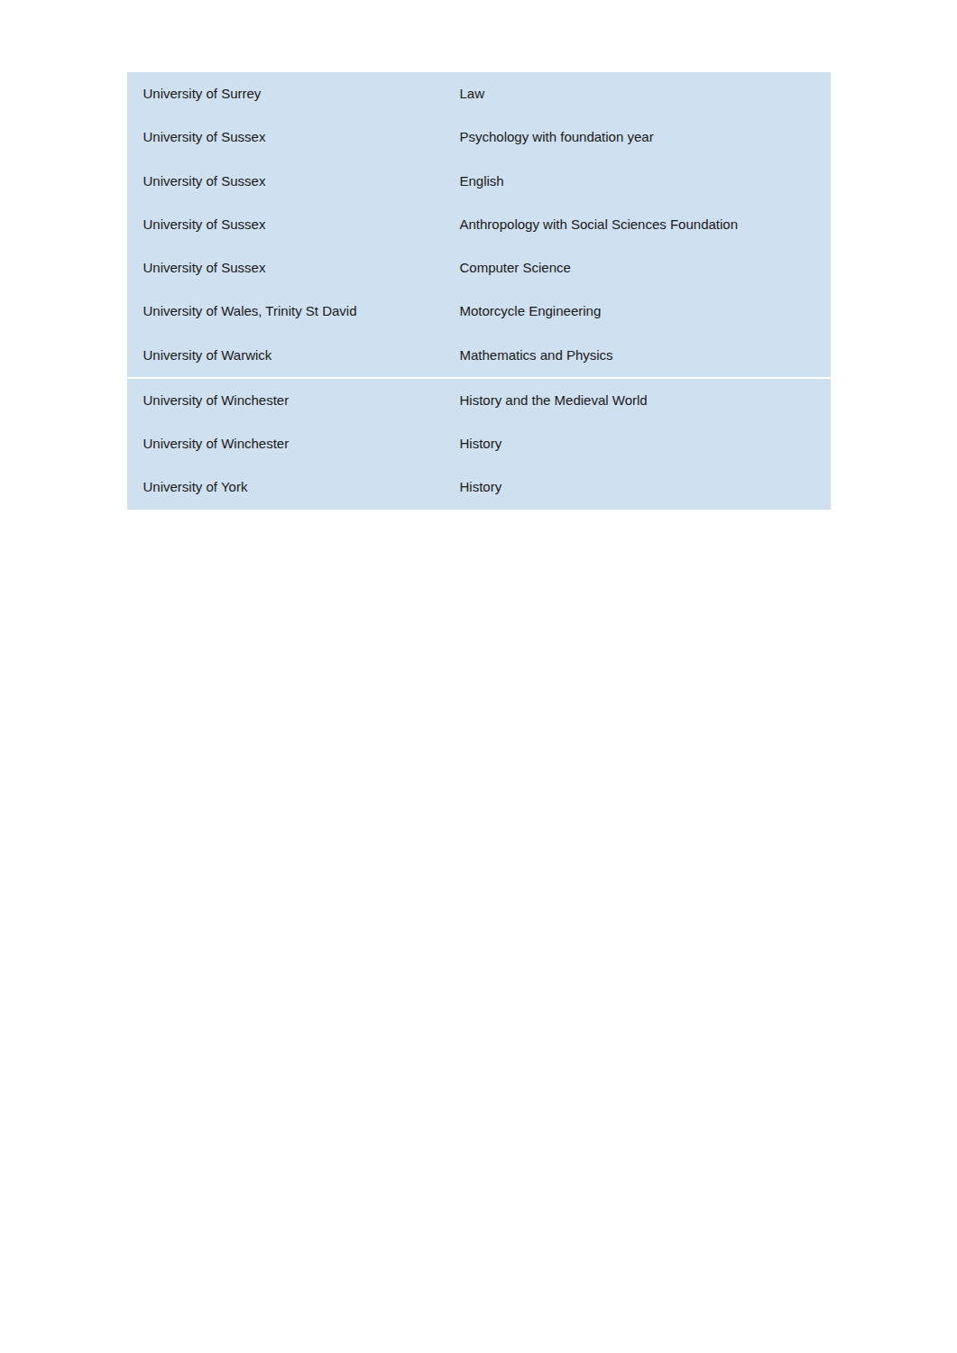| University of Surrey | Law |
| University of Sussex | Psychology with foundation year |
| University of Sussex | English |
| University of Sussex | Anthropology with Social Sciences Foundation |
| University of Sussex | Computer Science |
| University of Wales, Trinity St David | Motorcycle Engineering |
| University of Warwick | Mathematics and Physics |
| University of Winchester | History and the Medieval World |
| University of Winchester | History |
| University of York | History |